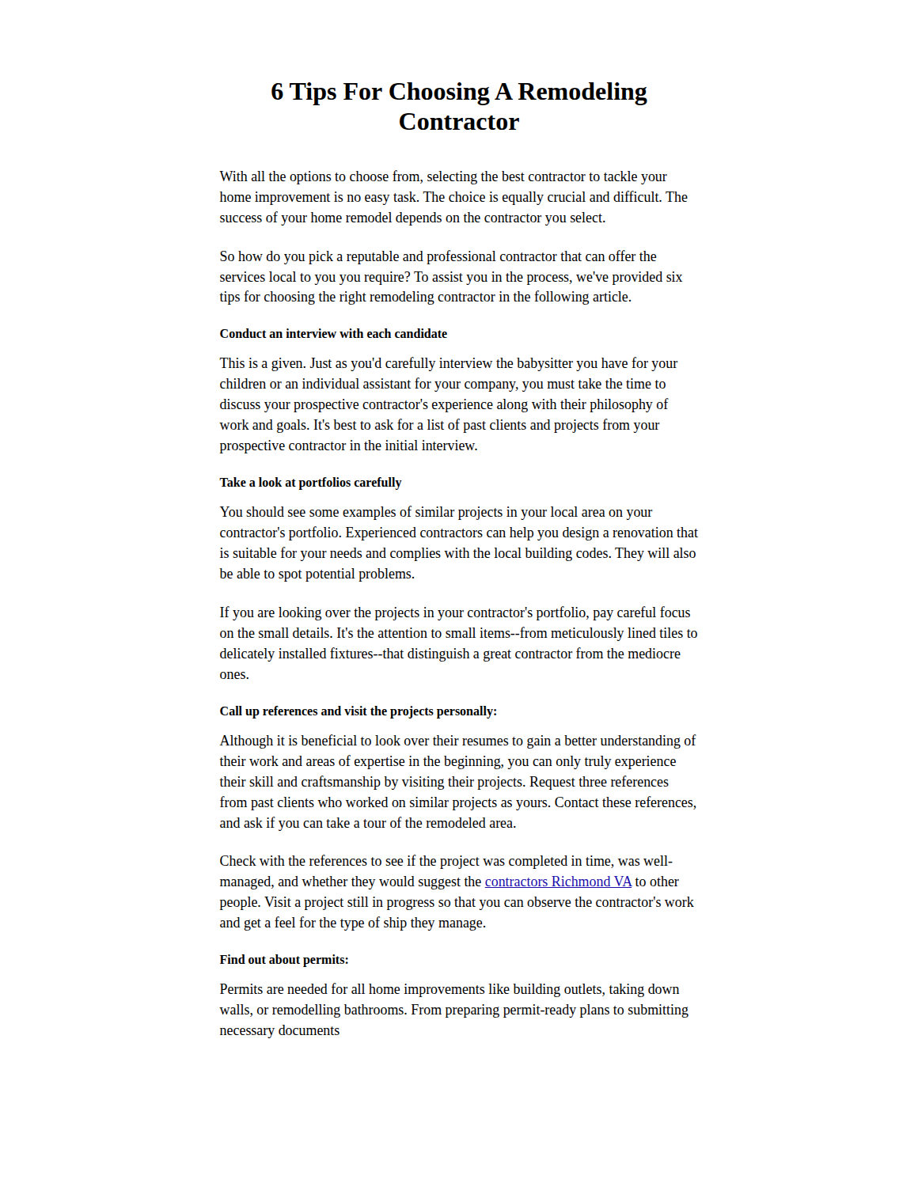6 Tips For Choosing A Remodeling Contractor
With all the options to choose from, selecting the best contractor to tackle your home improvement is no easy task. The choice is equally crucial and difficult. The success of your home remodel depends on the contractor you select.
So how do you pick a reputable and professional contractor that can offer the services local to you you require? To assist you in the process, we've provided six tips for choosing the right remodeling contractor in the following article.
Conduct an interview with each candidate
This is a given. Just as you'd carefully interview the babysitter you have for your children or an individual assistant for your company, you must take the time to discuss your prospective contractor's experience along with their philosophy of work and goals. It's best to ask for a list of past clients and projects from your prospective contractor in the initial interview.
Take a look at portfolios carefully
You should see some examples of similar projects in your local area on your contractor's portfolio. Experienced contractors can help you design a renovation that is suitable for your needs and complies with the local building codes. They will also be able to spot potential problems.
If you are looking over the projects in your contractor's portfolio, pay careful focus on the small details. It's the attention to small items--from meticulously lined tiles to delicately installed fixtures--that distinguish a great contractor from the mediocre ones.
Call up references and visit the projects personally:
Although it is beneficial to look over their resumes to gain a better understanding of their work and areas of expertise in the beginning, you can only truly experience their skill and craftsmanship by visiting their projects. Request three references from past clients who worked on similar projects as yours. Contact these references, and ask if you can take a tour of the remodeled area.
Check with the references to see if the project was completed in time, was well-managed, and whether they would suggest the contractors Richmond VA to other people. Visit a project still in progress so that you can observe the contractor's work and get a feel for the type of ship they manage.
Find out about permits:
Permits are needed for all home improvements like building outlets, taking down walls, or remodelling bathrooms. From preparing permit-ready plans to submitting necessary documents